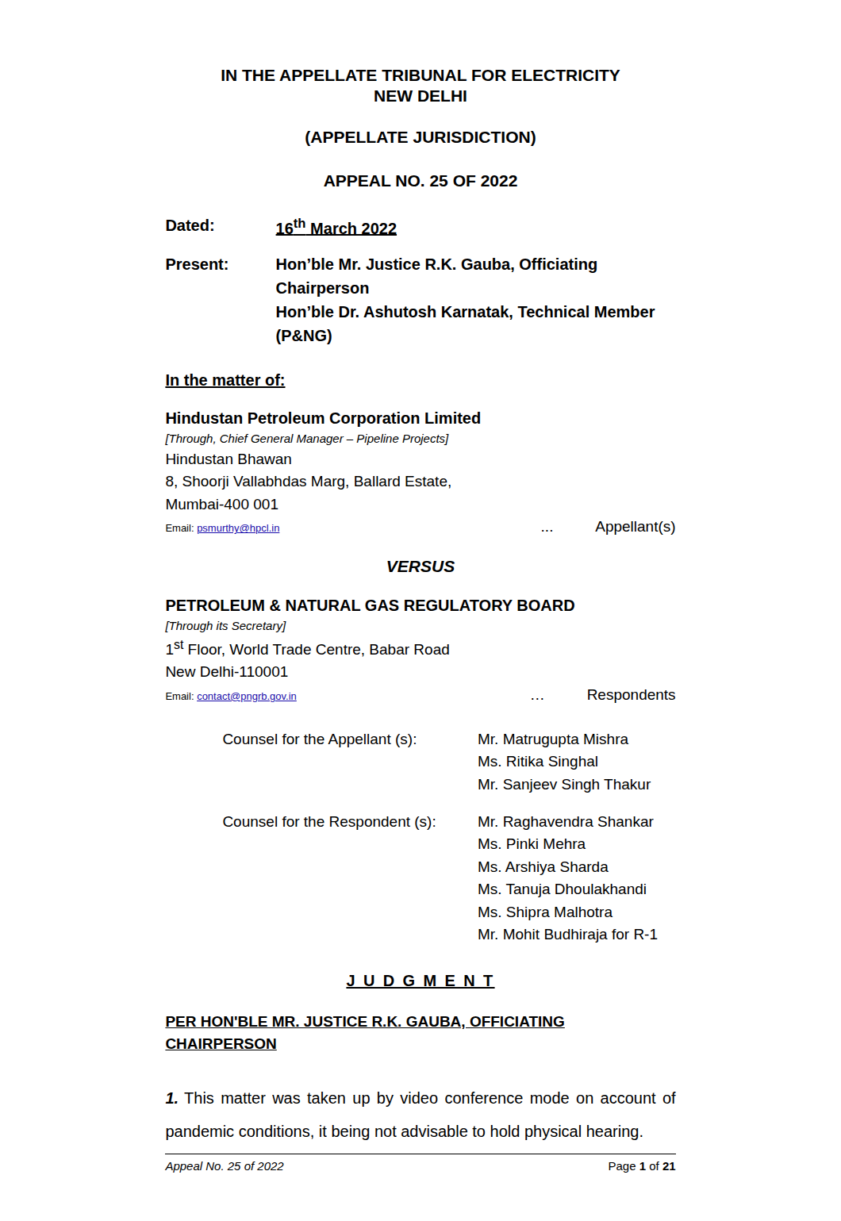IN THE APPELLATE TRIBUNAL FOR ELECTRICITY
NEW DELHI
(APPELLATE JURISDICTION)
APPEAL NO. 25 OF 2022
Dated:
16th March 2022
Present:
Hon’ble Mr. Justice R.K. Gauba, Officiating Chairperson Hon’ble Dr. Ashutosh Karnatak, Technical Member (P&NG)
In the matter of:
Hindustan Petroleum Corporation Limited
[Through, Chief General Manager – Pipeline Projects]
Hindustan Bhawan
8, Shoorji Vallabhdas Marg, Ballard Estate,
Mumbai-400 001
Email: psmurthy@hpcl.in ... Appellant(s)
VERSUS
PETROLEUM & NATURAL GAS REGULATORY BOARD
[Through its Secretary]
1st Floor, World Trade Centre, Babar Road
New Delhi-110001
Email: contact@pngrb.gov.in … Respondents
Counsel for the Appellant (s):
Mr. Matrugupta Mishra Ms. Ritika Singhal Mr. Sanjeev Singh Thakur
Counsel for the Respondent (s):
Mr. Raghavendra Shankar Ms. Pinki Mehra Ms. Arshiya Sharda Ms. Tanuja Dhoulakhandi Ms. Shipra Malhotra Mr. Mohit Budhiraja for R-1
J U D G M E N T
PER HON'BLE MR. JUSTICE R.K. GAUBA, OFFICIATING CHAIRPERSON
1. This matter was taken up by video conference mode on account of pandemic conditions, it being not advisable to hold physical hearing.
Appeal No. 25 of 2022
Page 1 of 21